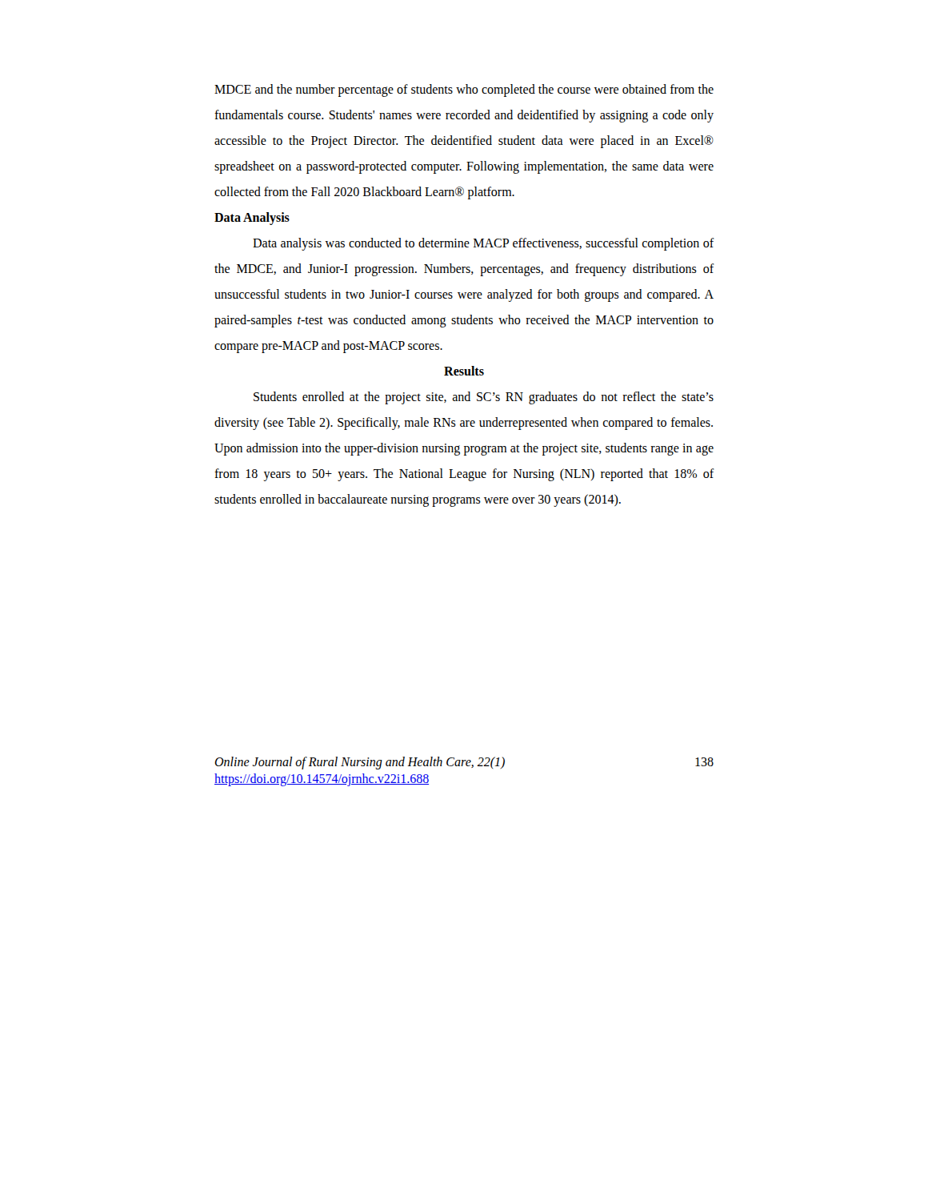MDCE and the number percentage of students who completed the course were obtained from the fundamentals course. Students' names were recorded and deidentified by assigning a code only accessible to the Project Director. The deidentified student data were placed in an Excel® spreadsheet on a password-protected computer. Following implementation, the same data were collected from the Fall 2020 Blackboard Learn® platform.
Data Analysis
Data analysis was conducted to determine MACP effectiveness, successful completion of the MDCE, and Junior-I progression. Numbers, percentages, and frequency distributions of unsuccessful students in two Junior-I courses were analyzed for both groups and compared. A paired-samples t-test was conducted among students who received the MACP intervention to compare pre-MACP and post-MACP scores.
Results
Students enrolled at the project site, and SC’s RN graduates do not reflect the state’s diversity (see Table 2). Specifically, male RNs are underrepresented when compared to females. Upon admission into the upper-division nursing program at the project site, students range in age from 18 years to 50+ years. The National League for Nursing (NLN) reported that 18% of students enrolled in baccalaureate nursing programs were over 30 years (2014).
Online Journal of Rural Nursing and Health Care, 22(1)
https://doi.org/10.14574/ojrnhc.v22i1.688
138